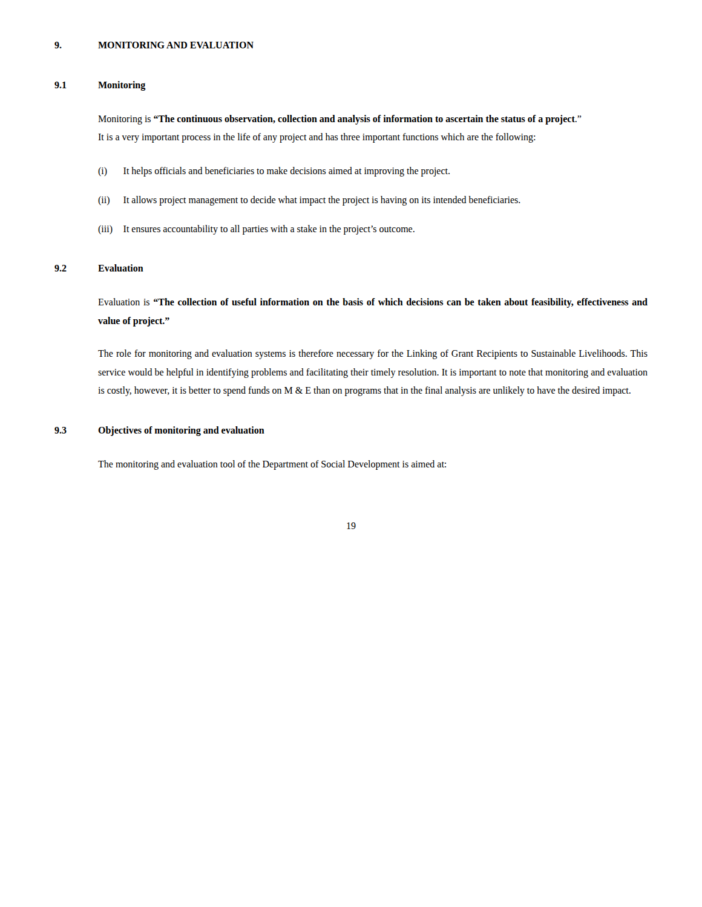9. MONITORING AND EVALUATION
9.1 Monitoring
Monitoring is “The continuous observation, collection and analysis of information to ascertain the status of a project.”
It is a very important process in the life of any project and has three important functions which are the following:
It helps officials and beneficiaries to make decisions aimed at improving the project.
It allows project management to decide what impact the project is having on its intended beneficiaries.
It ensures accountability to all parties with a stake in the project’s outcome.
9.2 Evaluation
Evaluation is “The collection of useful information on the basis of which decisions can be taken about feasibility, effectiveness and value of project.”
The role for monitoring and evaluation systems is therefore necessary for the Linking of Grant Recipients to Sustainable Livelihoods. This service would be helpful in identifying problems and facilitating their timely resolution. It is important to note that monitoring and evaluation is costly, however, it is better to spend funds on M & E than on programs that in the final analysis are unlikely to have the desired impact.
9.3 Objectives of monitoring and evaluation
The monitoring and evaluation tool of the Department of Social Development is aimed at:
19